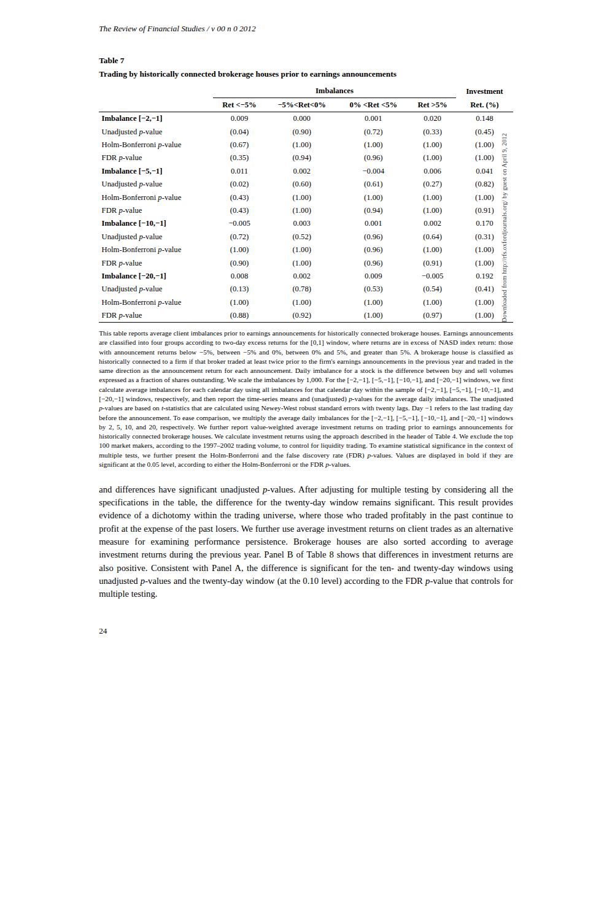The Review of Financial Studies / v 00 n 0 2012
Downloaded from http://rfs.oxfordjournals.org/ by guest on April 9, 2012
Table 7
Trading by historically connected brokerage houses prior to earnings announcements
| | Imbalances | Investment |
| --- | --- | --- |
| | Ret <−5% | −5%<Ret<0% | 0% <Ret <5% | Ret >5% | Ret. (%) |
| Imbalance [−2,−1] | 0.009 | 0.000 | 0.001 | 0.020 | 0.148 |
| Unadjusted p -value | (0.04) | (0.90) | (0.72) | (0.33) | (0.45) |
| Holm-Bonferroni p -value | (0.67) | (1.00) | (1.00) | (1.00) | (1.00) |
| FDR p -value | (0.35) | (0.94) | (0.96) | (1.00) | (1.00) |
| Imbalance [−5,−1] | 0.011 | 0.002 | −0.004 | 0.006 | 0.041 |
| Unadjusted p -value | (0.02) | (0.60) | (0.61) | (0.27) | (0.82) |
| Holm-Bonferroni p -value | (0.43) | (1.00) | (1.00) | (1.00) | (1.00) |
| FDR p -value | (0.43) | (1.00) | (0.94) | (1.00) | (0.91) |
| Imbalance [−10,−1] | −0.005 | 0.003 | 0.001 | 0.002 | 0.170 |
| Unadjusted p -value | (0.72) | (0.52) | (0.96) | (0.64) | (0.31) |
| Holm-Bonferroni p -value | (1.00) | (1.00) | (0.96) | (1.00) | (1.00) |
| FDR p -value | (0.90) | (1.00) | (0.96) | (0.91) | (1.00) |
| Imbalance [−20,−1] | 0.008 | 0.002 | 0.009 | −0.005 | 0.192 |
| Unadjusted p -value | (0.13) | (0.78) | (0.53) | (0.54) | (0.41) |
| Holm-Bonferroni p -value | (1.00) | (1.00) | (1.00) | (1.00) | (1.00) |
| FDR p -value | (0.88) | (0.92) | (1.00) | (0.97) | (1.00) |
This table reports average client imbalances prior to earnings announcements for historically connected brokerage houses. Earnings announcements are classified into four groups according to two-day excess returns for the [0,1] window, where returns are in excess of NASD index return: those with announcement returns below −5%, between −5% and 0%, between 0% and 5%, and greater than 5%. A brokerage house is classified as historically connected to a firm if that broker traded at least twice prior to the firm's earnings announcements in the previous year and traded in the same direction as the announcement return for each announcement. Daily imbalance for a stock is the difference between buy and sell volumes expressed as a fraction of shares outstanding. We scale the imbalances by 1,000. For the [−2,−1], [−5,−1], [−10,−1], and [−20,−1] windows, we first calculate average imbalances for each calendar day using all imbalances for that calendar day within the sample of [−2,−1], [−5,−1], [−10,−1], and [−20,−1] windows, respectively, and then report the time-series means and (unadjusted) p-values for the average daily imbalances. The unadjusted p-values are based on t-statistics that are calculated using Newey-West robust standard errors with twenty lags. Day −1 refers to the last trading day before the announcement. To ease comparison, we multiply the average daily imbalances for the [−2,−1], [−5,−1], [−10,−1], and [−20,−1] windows by 2, 5, 10, and 20, respectively. We further report value-weighted average investment returns on trading prior to earnings announcements for historically connected brokerage houses. We calculate investment returns using the approach described in the header of Table 4. We exclude the top 100 market makers, according to the 1997–2002 trading volume, to control for liquidity trading. To examine statistical significance in the context of multiple tests, we further present the Holm-Bonferroni and the false discovery rate (FDR) p-values. Values are displayed in bold if they are significant at the 0.05 level, according to either the Holm-Bonferroni or the FDR p-values.
and differences have significant unadjusted p-values. After adjusting for multiple testing by considering all the specifications in the table, the difference for the twenty-day window remains significant. This result provides evidence of a dichotomy within the trading universe, where those who traded profitably in the past continue to profit at the expense of the past losers. We further use average investment returns on client trades as an alternative measure for examining performance persistence. Brokerage houses are also sorted according to average investment returns during the previous year. Panel B of Table 8 shows that differences in investment returns are also positive. Consistent with Panel A, the difference is significant for the ten- and twenty-day windows using unadjusted p-values and the twenty-day window (at the 0.10 level) according to the FDR p-value that controls for multiple testing.
24